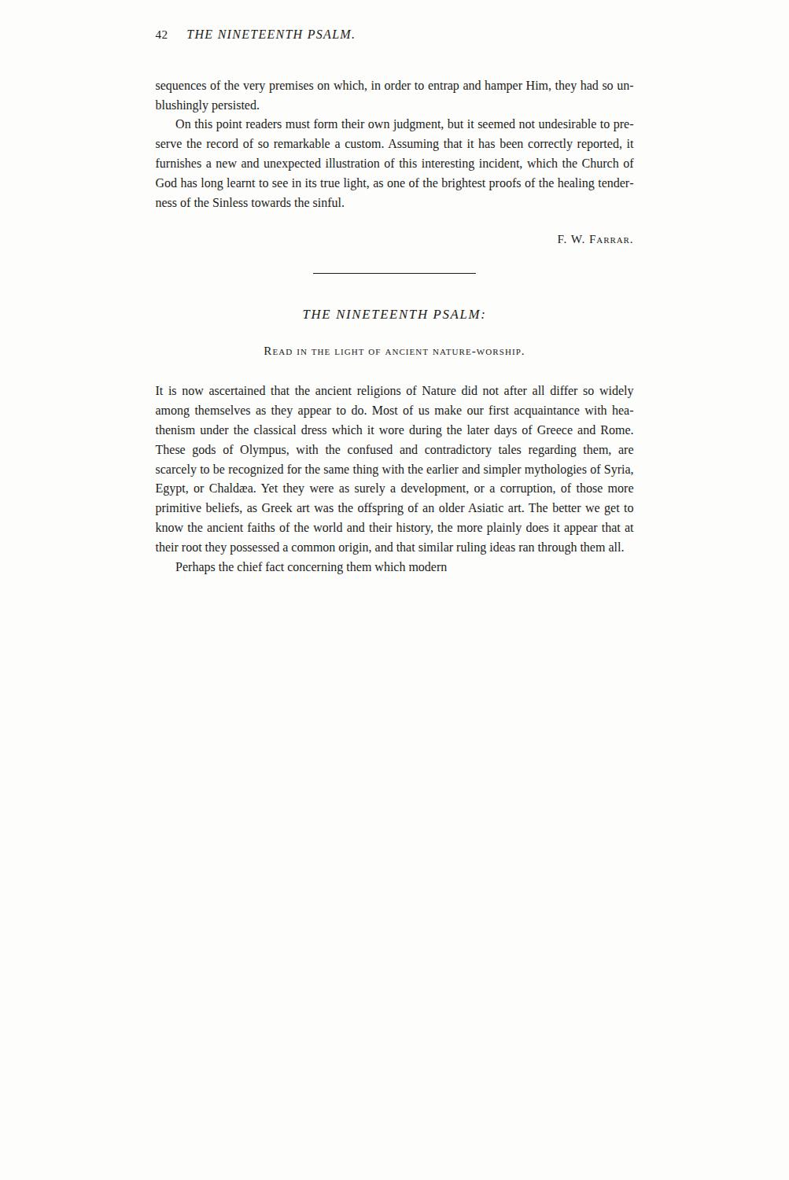42
THE NINETEENTH PSALM.
sequences of the very premises on which, in order to entrap and hamper Him, they had so unblushingly persisted.
On this point readers must form their own judgment, but it seemed not undesirable to preserve the record of so remarkable a custom. Assuming that it has been correctly reported, it furnishes a new and unexpected illustration of this interesting incident, which the Church of God has long learnt to see in its true light, as one of the brightest proofs of the healing tenderness of the Sinless towards the sinful.
F. W. Farrar.
THE NINETEENTH PSALM:
Read in the light of ancient nature-worship.
It is now ascertained that the ancient religions of Nature did not after all differ so widely among themselves as they appear to do. Most of us make our first acquaintance with heathenism under the classical dress which it wore during the later days of Greece and Rome. These gods of Olympus, with the confused and contradictory tales regarding them, are scarcely to be recognized for the same thing with the earlier and simpler mythologies of Syria, Egypt, or Chaldæa. Yet they were as surely a development, or a corruption, of those more primitive beliefs, as Greek art was the offspring of an older Asiatic art. The better we get to know the ancient faiths of the world and their history, the more plainly does it appear that at their root they possessed a common origin, and that similar ruling ideas ran through them all.
Perhaps the chief fact concerning them which modern